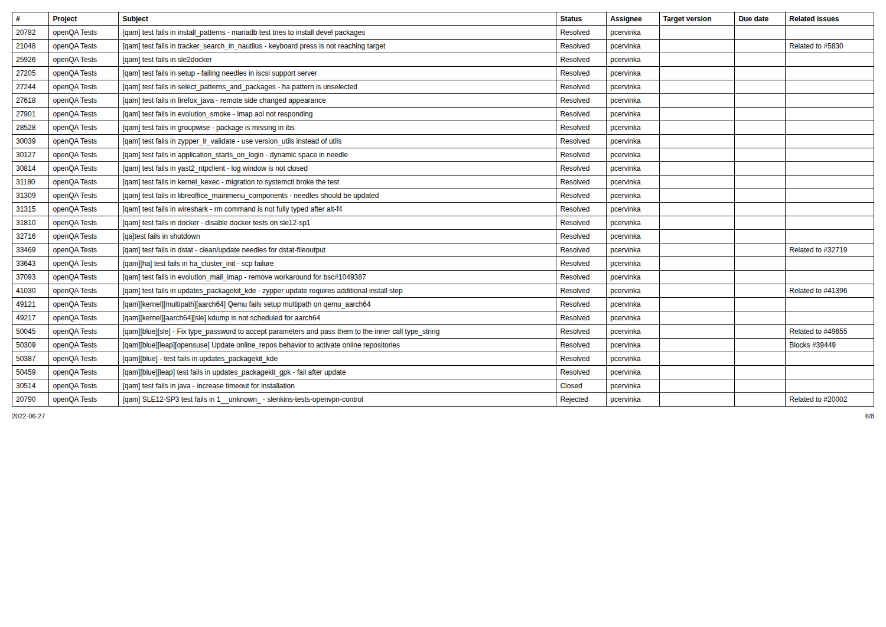| # | Project | Subject | Status | Assignee | Target version | Due date | Related issues |
| --- | --- | --- | --- | --- | --- | --- | --- |
| 20782 | openQA Tests | [qam] test fails in install_patterns - mariadb test tries to install devel packages | Resolved | pcervinka | | | |
| 21048 | openQA Tests | [qam] test fails in tracker_search_in_nautilus - keyboard press is not reaching target | Resolved | pcervinka | | | Related to #5830 |
| 25926 | openQA Tests | [qam] test fails in sle2docker | Resolved | pcervinka | | | |
| 27205 | openQA Tests | [qam] test fails in setup - failing needles in iscsi support server | Resolved | pcervinka | | | |
| 27244 | openQA Tests | [qam] test fails in select_patterns_and_packages - ha pattern is unselected | Resolved | pcervinka | | | |
| 27618 | openQA Tests | [qam] test fails in firefox_java - remote side changed appearance | Resolved | pcervinka | | | |
| 27901 | openQA Tests | [qam] test fails in evolution_smoke - imap aol not responding | Resolved | pcervinka | | | |
| 28528 | openQA Tests | [qam] test fails in groupwise - package is missing in ibs | Resolved | pcervinka | | | |
| 30039 | openQA Tests | [qam] test fails in zypper_lr_validate - use version_utils instead of utils | Resolved | pcervinka | | | |
| 30127 | openQA Tests | [qam] test fails in application_starts_on_login - dynamic space in needle | Resolved | pcervinka | | | |
| 30814 | openQA Tests | [qam] test fails in yast2_ntpclient - log window is not closed | Resolved | pcervinka | | | |
| 31180 | openQA Tests | [qam] test fails in kernel_kexec - migration to systemctl broke the test | Resolved | pcervinka | | | |
| 31309 | openQA Tests | [qam] test fails in libreoffice_mainmenu_components - needles should be updated | Resolved | pcervinka | | | |
| 31315 | openQA Tests | [qam] test fails in wireshark - rm command is not fully typed after alt-f4 | Resolved | pcervinka | | | |
| 31810 | openQA Tests | [qam] test fails in docker - disable docker tests on sle12-sp1 | Resolved | pcervinka | | | |
| 32716 | openQA Tests | [qa]test fails in shutdown | Resolved | pcervinka | | | |
| 33469 | openQA Tests | [qam] test fails in dstat - clean/update needles for dstat-fileoutput | Resolved | pcervinka | | | Related to #32719 |
| 33643 | openQA Tests | [qam][ha] test fails in ha_cluster_init - scp failure | Resolved | pcervinka | | | |
| 37093 | openQA Tests | [qam] test fails in evolution_mail_imap - remove workaround for bsc#1049387 | Resolved | pcervinka | | | |
| 41030 | openQA Tests | [qam] test fails in updates_packagekit_kde - zypper update requires additional install step | Resolved | pcervinka | | | Related to #41396 |
| 49121 | openQA Tests | [qam][kernel][multipath][aarch64] Qemu fails setup multipath on qemu_aarch64 | Resolved | pcervinka | | | |
| 49217 | openQA Tests | [qam][kernel][aarch64][sle] kdump is not scheduled for aarch64 | Resolved | pcervinka | | | |
| 50045 | openQA Tests | [qam][blue][sle] - Fix type_password to accept parameters and pass them to the inner call type_string | Resolved | pcervinka | | | Related to #49655 |
| 50309 | openQA Tests | [qam][blue][leap][opensuse] Update online_repos behavior to activate online repositories | Resolved | pcervinka | | | Blocks #39449 |
| 50387 | openQA Tests | [qam][blue] - test fails in updates_packagekit_kde | Resolved | pcervinka | | | |
| 50459 | openQA Tests | [qam][blue][leap] test fails in updates_packagekit_gpk - fail after update | Resolved | pcervinka | | | |
| 30514 | openQA Tests | [qam] test fails in java - increase timeout for installation | Closed | pcervinka | | | |
| 20790 | openQA Tests | [qam] SLE12-SP3 test fails in 1__unknown_ - slenkins-tests-openvpn-control | Rejected | pcervinka | | | Related to #20002 |
2022-06-27 6/8